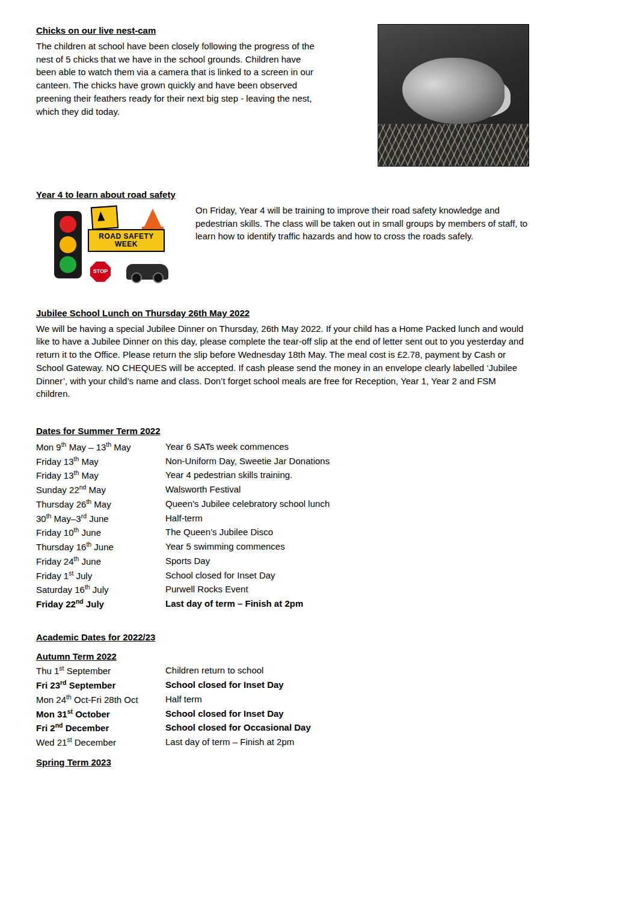Chicks on our live nest-cam
The children at school have been closely following the progress of the nest of 5 chicks that we have in the school grounds. Children have been able to watch them via a camera that is linked to a screen in our canteen. The chicks have grown quickly and have been observed preening their feathers ready for their next big step - leaving the nest, which they did today.
Year 4 to learn about road safety
ROAD SAFETY
WEEK
STOP
On Friday, Year 4 will be training to improve their road safety knowledge and pedestrian skills. The class will be taken out in small groups by members of staff, to learn how to identify traffic hazards and how to cross the roads safely.
Jubilee School Lunch on Thursday 26th May 2022
We will be having a special Jubilee Dinner on Thursday, 26th May 2022. If your child has a Home Packed lunch and would like to have a Jubilee Dinner on this day, please complete the tear-off slip at the end of letter sent out to you yesterday and return it to the Office. Please return the slip before Wednesday 18th May. The meal cost is £2.78, payment by Cash or School Gateway. NO CHEQUES will be accepted. If cash please send the money in an envelope clearly labelled ‘Jubilee Dinner’, with your child’s name and class. Don’t forget school meals are free for Reception, Year 1, Year 2 and FSM children.
Dates for Summer Term 2022
| Mon 9 th May – 13 th May | Year 6 SATs week commences |
| Friday 13 th May | Non-Uniform Day, Sweetie Jar Donations |
| Friday 13 th May | Year 4 pedestrian skills training. |
| Sunday 22 nd May | Walsworth Festival |
| Thursday 26 th May | Queen’s Jubilee celebratory school lunch |
| 30 th May–3 rd June | Half-term |
| Friday 10 th June | The Queen’s Jubilee Disco |
| Thursday 16 th June | Year 5 swimming commences |
| Friday 24 th June | Sports Day |
| Friday 1 st July | School closed for Inset Day |
| Saturday 16 th July | Purwell Rocks Event |
| Friday 22 nd July | Last day of term – Finish at 2pm |
Academic Dates for 2022/23
Autumn Term 2022
| Thu 1 st September | Children return to school |
| Fri 23 rd September | School closed for Inset Day |
| Mon 24 th Oct-Fri 28th Oct | Half term |
| Mon 31 st October | School closed for Inset Day |
| Fri 2 nd December | School closed for Occasional Day |
| Wed 21 st December | Last day of term – Finish at 2pm |
Spring Term 2023